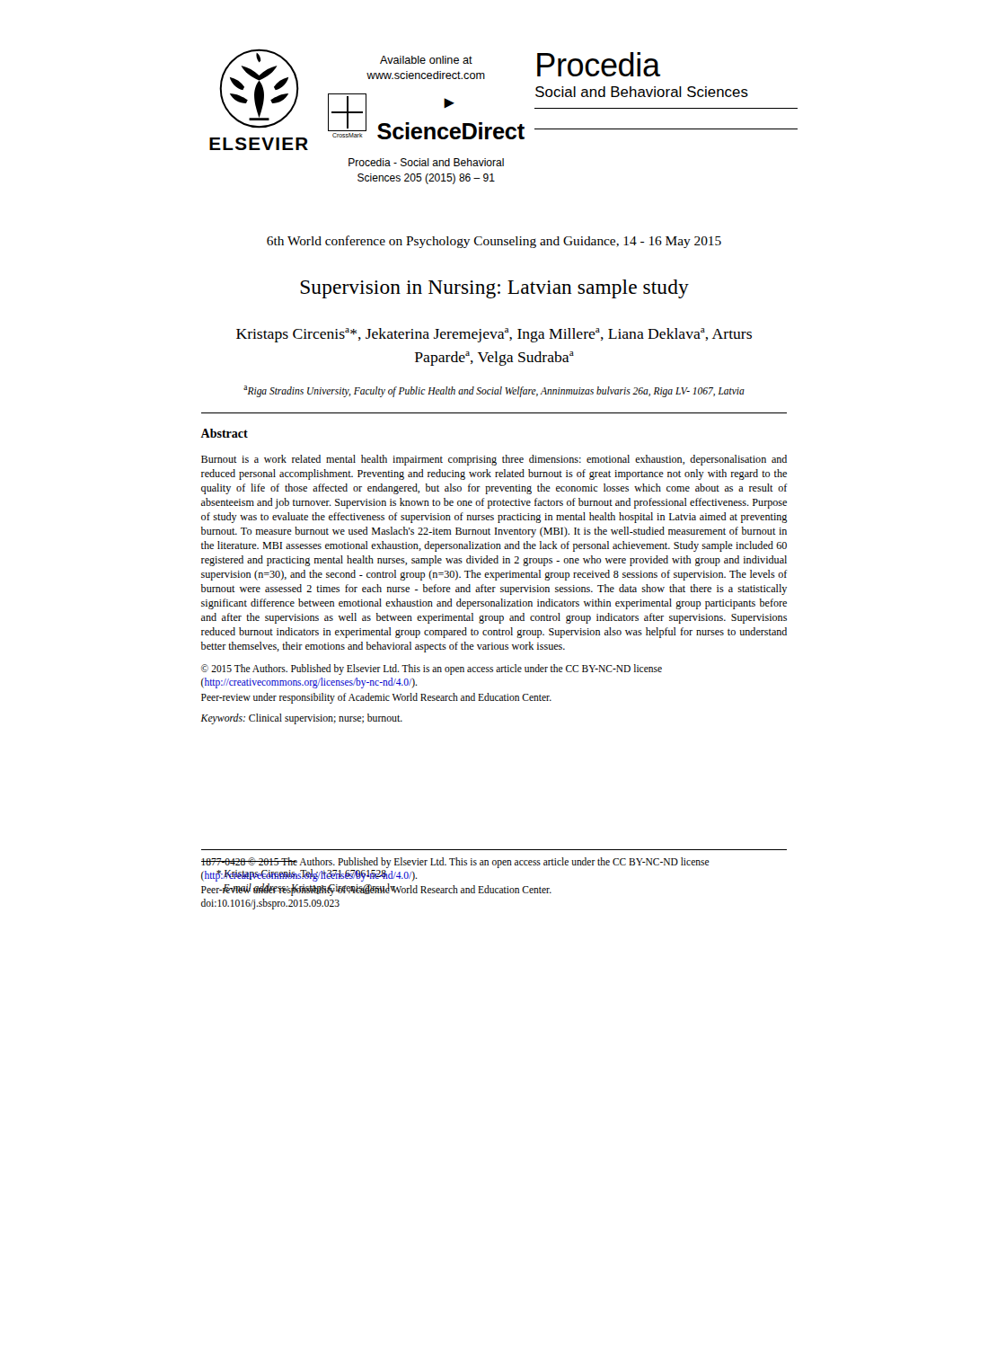ELSEVIER
Available online at www.sciencedirect.com
CrossMark
▸ScienceDirect
Procedia - Social and Behavioral Sciences 205 (2015) 86 – 91
Procedia
Social and Behavioral Sciences
6th World conference on Psychology Counseling and Guidance, 14 - 16 May 2015
Supervision in Nursing: Latvian sample study
Kristaps Circenisa*, Jekaterina Jeremejevaa, Inga Millerea, Liana Deklavaa, Arturs
Papardea, Velga Sudrabaa
aRiga Stradins University, Faculty of Public Health and Social Welfare, Anninmuizas bulvaris 26a, Riga LV- 1067, Latvia
Abstract
Burnout is a work related mental health impairment comprising three dimensions: emotional exhaustion, depersonalisation and reduced personal accomplishment. Preventing and reducing work related burnout is of great importance not only with regard to the quality of life of those affected or endangered, but also for preventing the economic losses which come about as a result of absenteeism and job turnover. Supervision is known to be one of protective factors of burnout and professional effectiveness. Purpose of study was to evaluate the effectiveness of supervision of nurses practicing in mental health hospital in Latvia aimed at preventing burnout. To measure burnout we used Maslach's 22-item Burnout Inventory (MBI). It is the well-studied measurement of burnout in the literature. MBI assesses emotional exhaustion, depersonalization and the lack of personal achievement. Study sample included 60 registered and practicing mental health nurses, sample was divided in 2 groups - one who were provided with group and individual supervision (n=30), and the second - control group (n=30). The experimental group received 8 sessions of supervision. The levels of burnout were assessed 2 times for each nurse - before and after supervision sessions. The data show that there is a statistically significant difference between emotional exhaustion and depersonalization indicators within experimental group participants before and after the supervisions as well as between experimental group and control group indicators after supervisions. Supervisions reduced burnout indicators in experimental group compared to control group. Supervision also was helpful for nurses to understand better themselves, their emotions and behavioral aspects of the various work issues.
© 2015 The Authors. Published by Elsevier Ltd. This is an open access article under the CC BY-NC-ND license
(http://creativecommons.org/licenses/by-nc-nd/4.0/).
Peer-review under responsibility of Academic World Research and Education Center.
Keywords: Clinical supervision; nurse; burnout.
* Kristaps Circenis. Tel.: +371 67061528
E-mail address: Kristaps.Circenis@rsu.lv
1877-0428 © 2015 The Authors. Published by Elsevier Ltd. This is an open access article under the CC BY-NC-ND license
(http://creativecommons.org/licenses/by-nc-nd/4.0/).
Peer-review under responsibility of Academic World Research and Education Center.
doi:10.1016/j.sbspro.2015.09.023